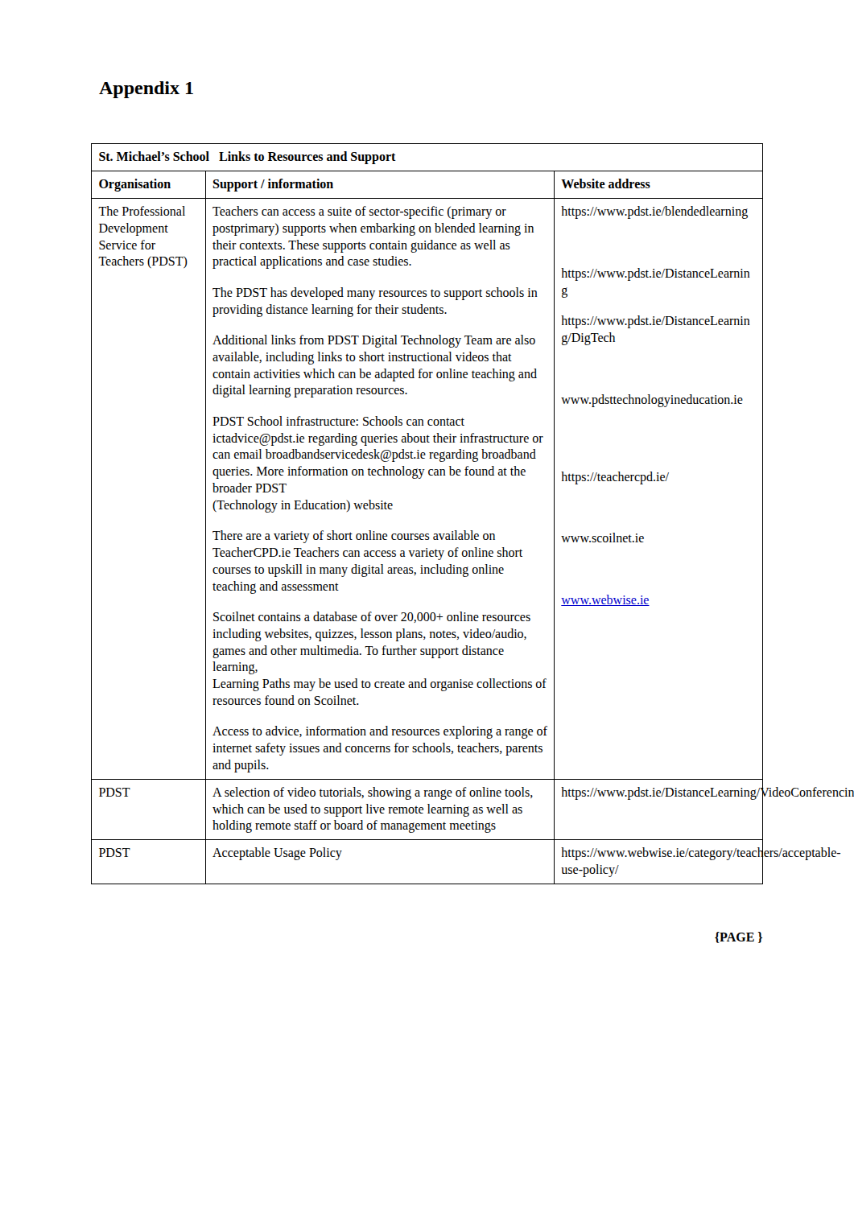Appendix 1
| St. Michael’s School Links to Resources and Support |
| --- |
| Organisation | Support / information | Website address |
| The Professional Development Service for Teachers (PDST) | Teachers can access a suite of sector-specific (primary or postprimary) supports when embarking on blended learning in their contexts. These supports contain guidance as well as practical applications and case studies. The PDST has developed many resources to support schools in providing distance learning for their students. Additional links from PDST Digital Technology Team are also available, including links to short instructional videos that contain activities which can be adapted for online teaching and digital learning preparation resources. PDST School infrastructure: Schools can contact ictadvice@pdst.ie regarding queries about their infrastructure or can email broadbandservicedesk@pdst.ie regarding broadband queries. More information on technology can be found at the broader PDST (Technology in Education) website There are a variety of short online courses available on TeacherCPD.ie Teachers can access a variety of online short courses to upskill in many digital areas, including online teaching and assessment Scoilnet contains a database of over 20,000+ online resources including websites, quizzes, lesson plans, notes, video/audio, games and other multimedia. To further support distance learning, Learning Paths may be used to create and organise collections of resources found on Scoilnet. Access to advice, information and resources exploring a range of internet safety issues and concerns for schools, teachers, parents and pupils. | https://www.pdst.ie/blendedlearning https://www.pdst.ie/DistanceLearning https://www.pdst.ie/DistanceLearning/DigTech www.pdsttechnologyineducation.ie https://teachercpd.ie/ www.scoilnet.ie www.webwise.ie |
| PDST | A selection of video tutorials, showing a range of online tools, which can be used to support live remote learning as well as holding remote staff or board of management meetings | https://www.pdst.ie/DistanceLearning/VideoConferencing |
| PDST | Acceptable Usage Policy | https://www.webwise.ie/category/teachers/acceptable-use-policy/ |
{PAGE }